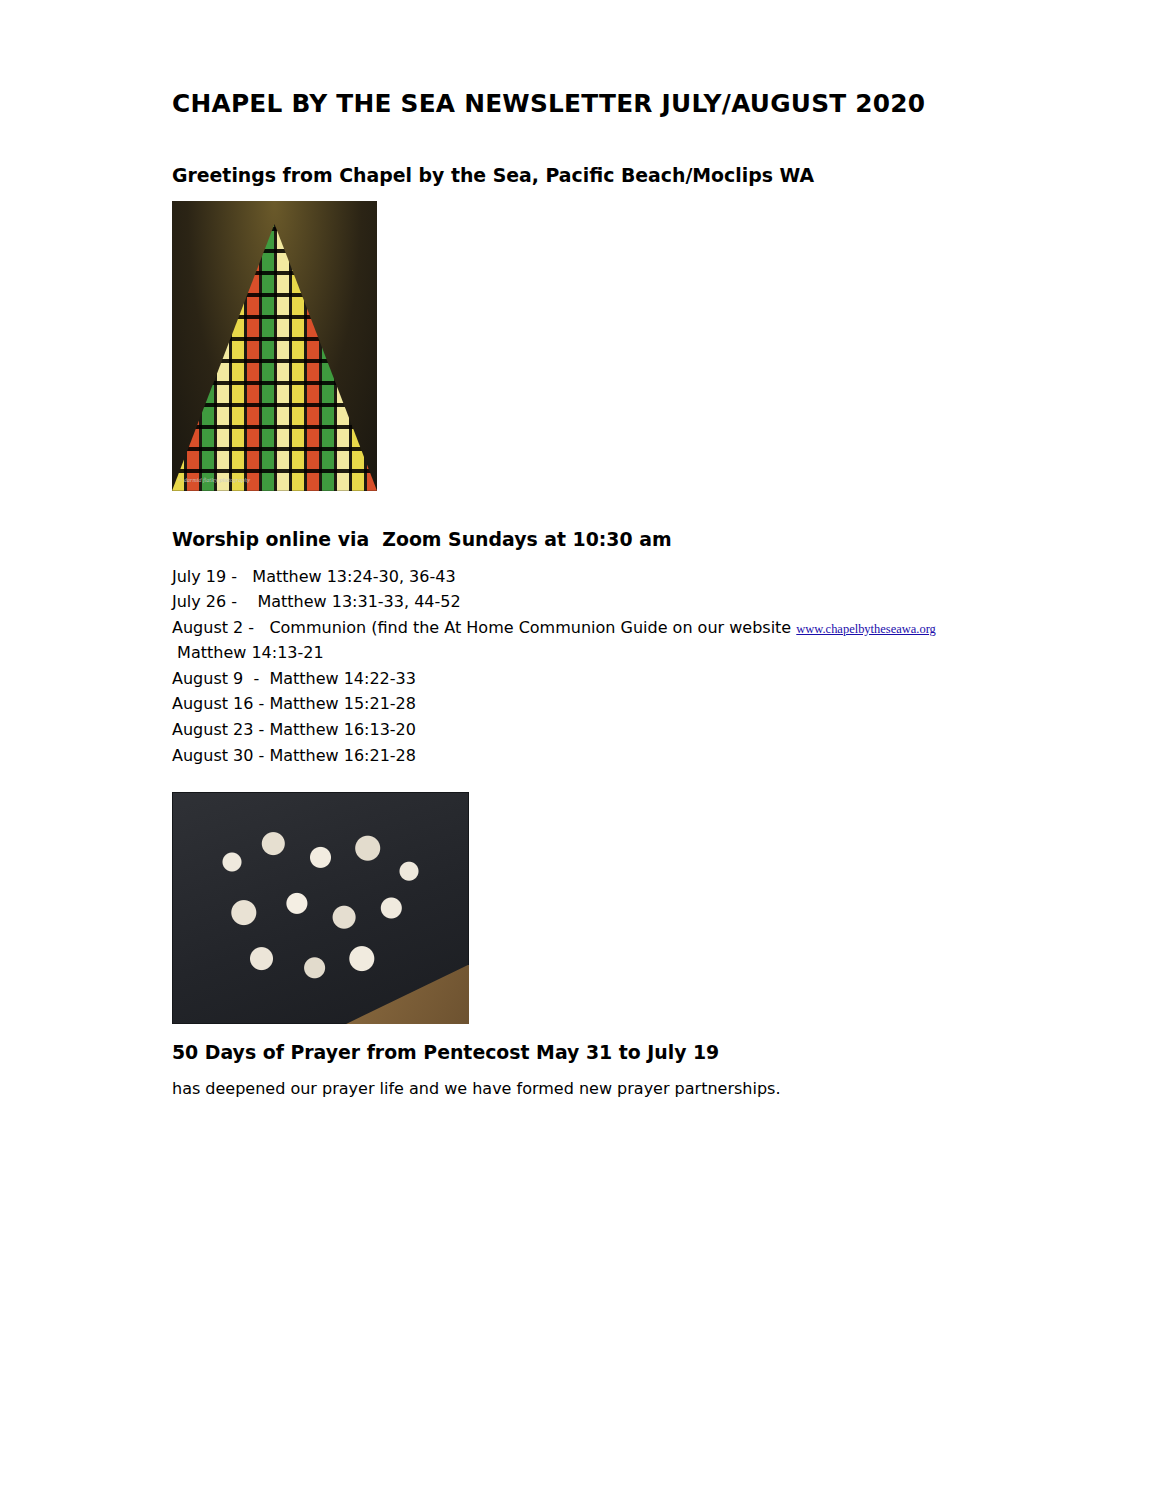CHAPEL BY THE SEA NEWSLETTER JULY/AUGUST 2020
Greetings from Chapel by the Sea, Pacific Beach/Moclips WA
© darmid flatley photography
Worship online via Zoom Sundays at 10:30 am
July 19 - Matthew 13:24-30, 36-43
July 26 - Matthew 13:31-33, 44-52
August 2 - Communion (find the At Home Communion Guide on our website www.chapelbytheseawa.org
Matthew 14:13-21
August 9 - Matthew 14:22-33
August 16 - Matthew 15:21-28
August 23 - Matthew 16:13-20
August 30 - Matthew 16:21-28
50 Days of Prayer from Pentecost May 31 to July 19
has deepened our prayer life and we have formed new prayer partnerships.